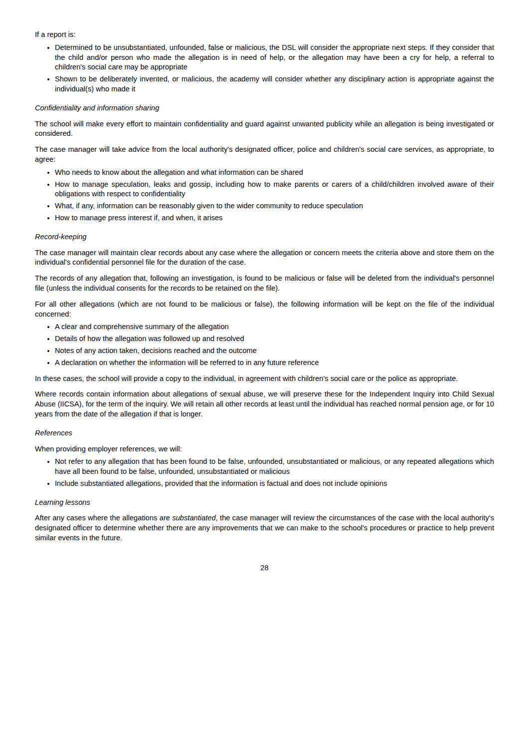If a report is:
Determined to be unsubstantiated, unfounded, false or malicious, the DSL will consider the appropriate next steps. If they consider that the child and/or person who made the allegation is in need of help, or the allegation may have been a cry for help, a referral to children's social care may be appropriate
Shown to be deliberately invented, or malicious, the academy will consider whether any disciplinary action is appropriate against the individual(s) who made it
Confidentiality and information sharing
The school will make every effort to maintain confidentiality and guard against unwanted publicity while an allegation is being investigated or considered.
The case manager will take advice from the local authority's designated officer, police and children's social care services, as appropriate, to agree:
Who needs to know about the allegation and what information can be shared
How to manage speculation, leaks and gossip, including how to make parents or carers of a child/children involved aware of their obligations with respect to confidentiality
What, if any, information can be reasonably given to the wider community to reduce speculation
How to manage press interest if, and when, it arises
Record-keeping
The case manager will maintain clear records about any case where the allegation or concern meets the criteria above and store them on the individual's confidential personnel file for the duration of the case.
The records of any allegation that, following an investigation, is found to be malicious or false will be deleted from the individual's personnel file (unless the individual consents for the records to be retained on the file).
For all other allegations (which are not found to be malicious or false), the following information will be kept on the file of the individual concerned:
A clear and comprehensive summary of the allegation
Details of how the allegation was followed up and resolved
Notes of any action taken, decisions reached and the outcome
A declaration on whether the information will be referred to in any future reference
In these cases, the school will provide a copy to the individual, in agreement with children's social care or the police as appropriate.
Where records contain information about allegations of sexual abuse, we will preserve these for the Independent Inquiry into Child Sexual Abuse (IICSA), for the term of the inquiry. We will retain all other records at least until the individual has reached normal pension age, or for 10 years from the date of the allegation if that is longer.
References
When providing employer references, we will:
Not refer to any allegation that has been found to be false, unfounded, unsubstantiated or malicious, or any repeated allegations which have all been found to be false, unfounded, unsubstantiated or malicious
Include substantiated allegations, provided that the information is factual and does not include opinions
Learning lessons
After any cases where the allegations are substantiated, the case manager will review the circumstances of the case with the local authority's designated officer to determine whether there are any improvements that we can make to the school's procedures or practice to help prevent similar events in the future.
28